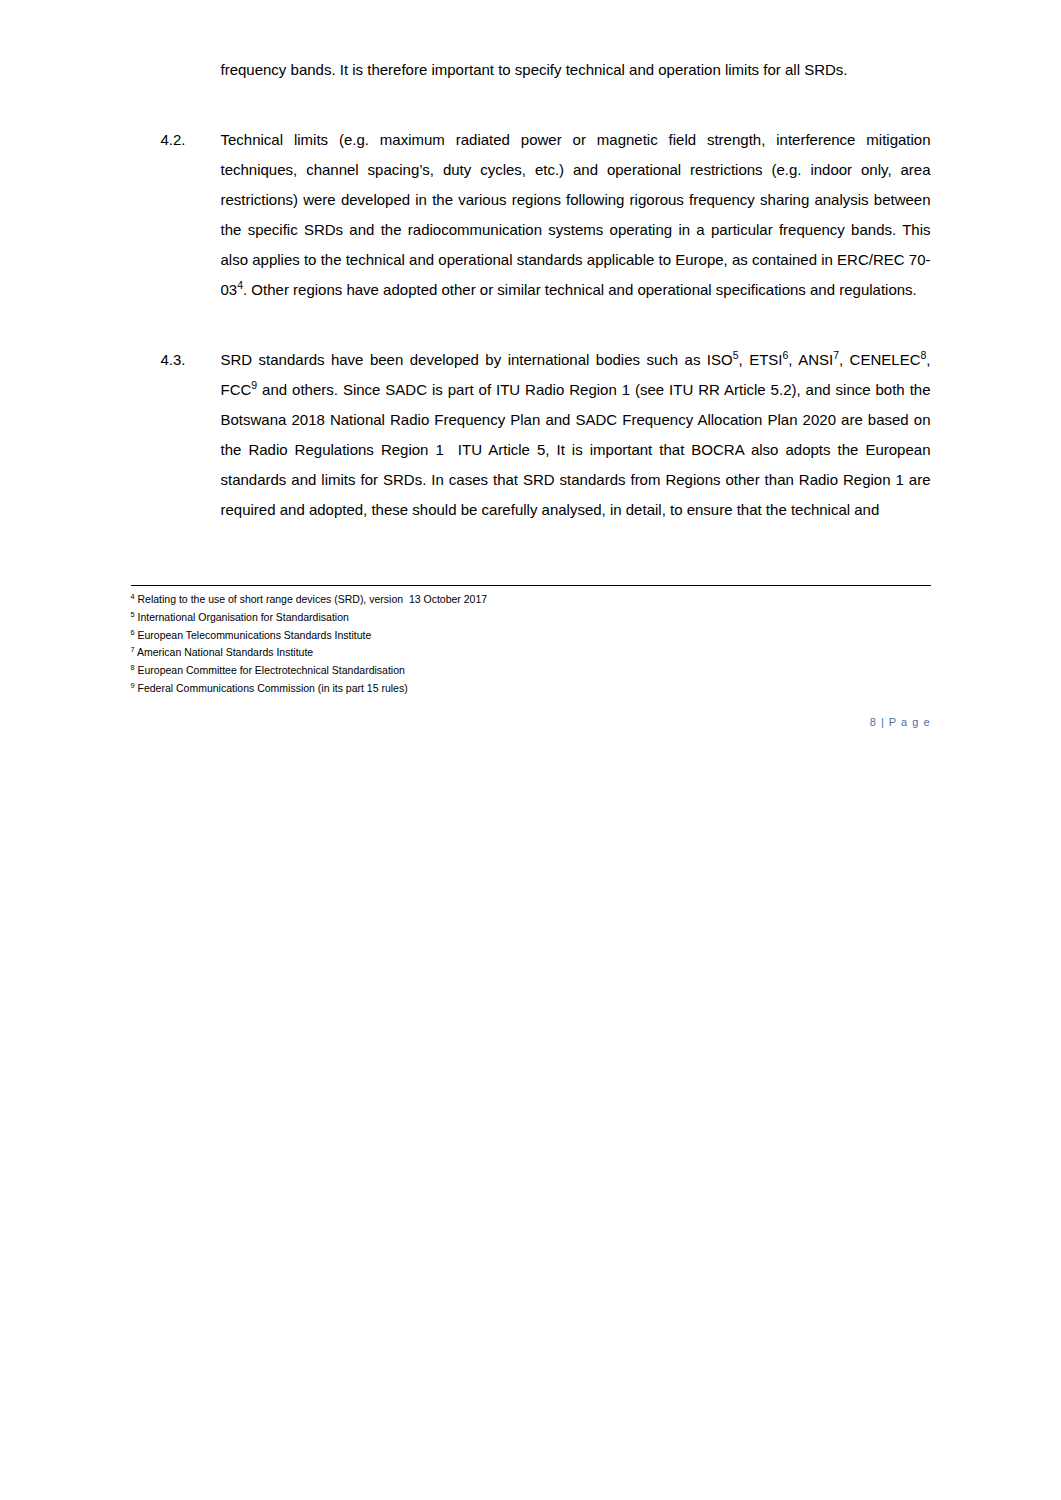frequency bands. It is therefore important to specify technical and operation limits for all SRDs.
4.2.
Technical limits (e.g. maximum radiated power or magnetic field strength, interference mitigation techniques, channel spacing’s, duty cycles, etc.) and operational restrictions (e.g. indoor only, area restrictions) were developed in the various regions following rigorous frequency sharing analysis between the specific SRDs and the radiocommunication systems operating in a particular frequency bands. This also applies to the technical and operational standards applicable to Europe, as contained in ERC/REC 70-034. Other regions have adopted other or similar technical and operational specifications and regulations.
4.3.
SRD standards have been developed by international bodies such as ISO5, ETSI6, ANSI7, CENELEC8, FCC9 and others. Since SADC is part of ITU Radio Region 1 (see ITU RR Article 5.2), and since both the Botswana 2018 National Radio Frequency Plan and SADC Frequency Allocation Plan 2020 are based on the Radio Regulations Region 1 ITU Article 5, It is important that BOCRA also adopts the European standards and limits for SRDs. In cases that SRD standards from Regions other than Radio Region 1 are required and adopted, these should be carefully analysed, in detail, to ensure that the technical and
4 Relating to the use of short range devices (SRD), version 13 October 2017
5 International Organisation for Standardisation
6 European Telecommunications Standards Institute
7 American National Standards Institute
8 European Committee for Electrotechnical Standardisation
9 Federal Communications Commission (in its part 15 rules)
8 | P a g e